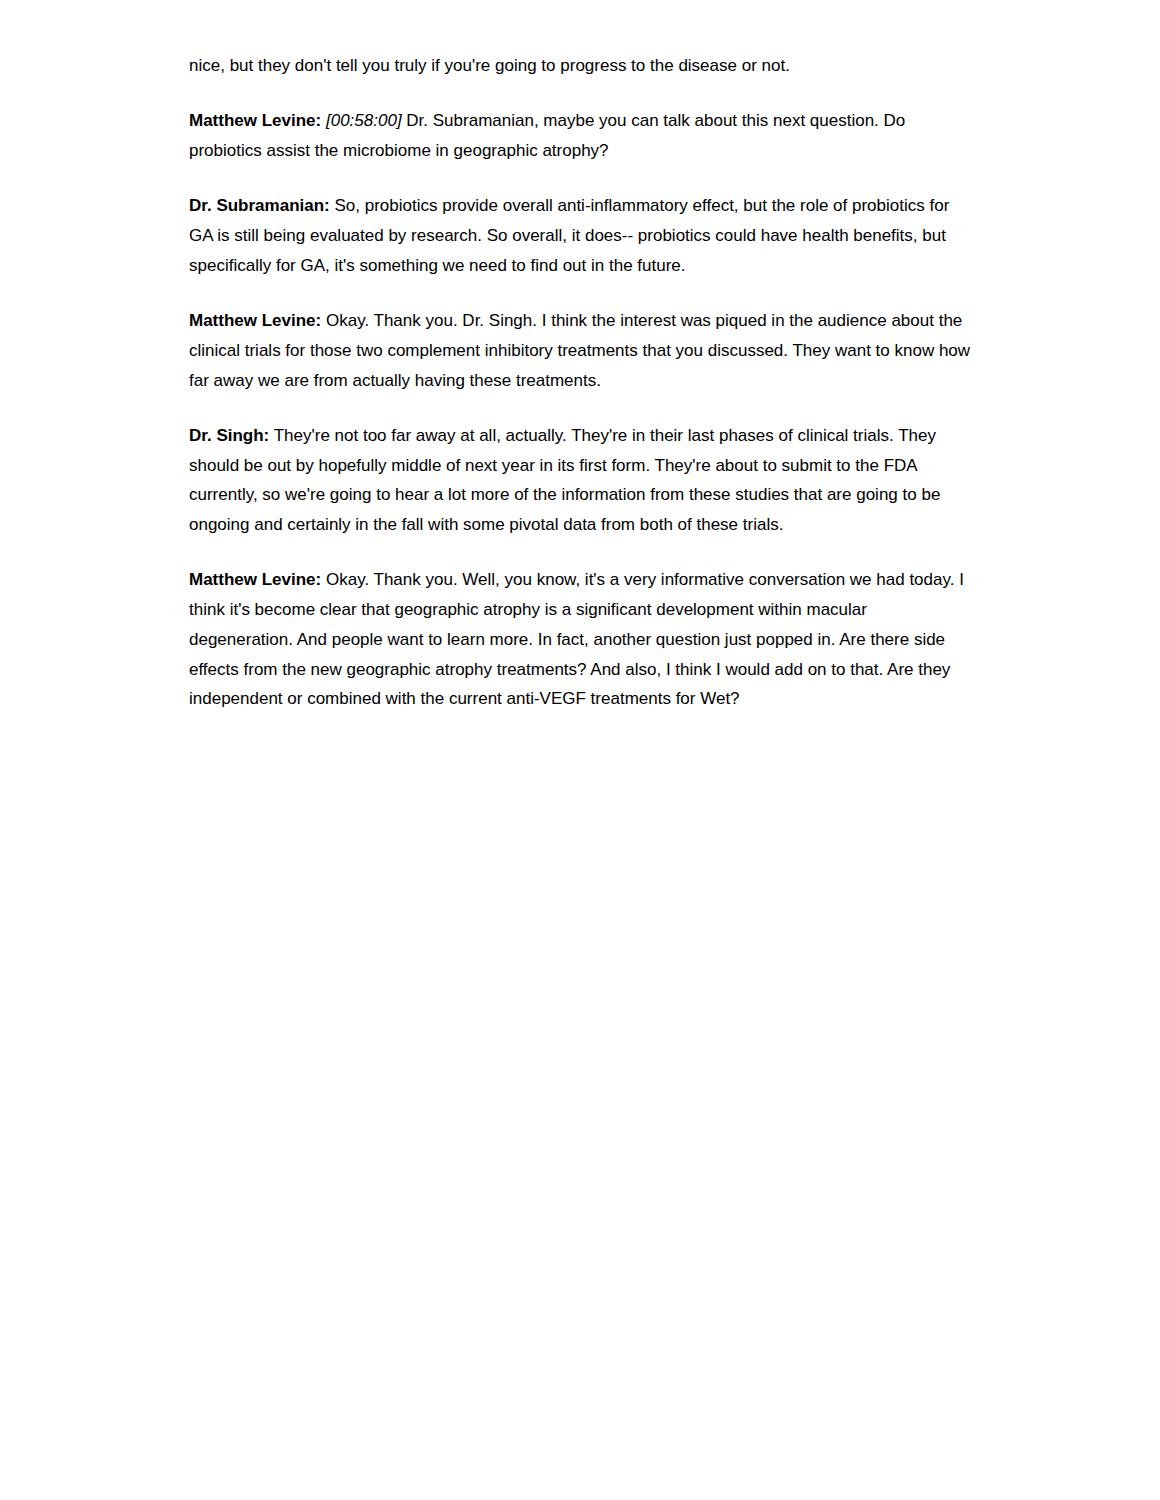nice, but they don't tell you truly if you're going to progress to the disease or not.
Matthew Levine: [00:58:00] Dr. Subramanian, maybe you can talk about this next question. Do probiotics assist the microbiome in geographic atrophy?
Dr. Subramanian: So, probiotics provide overall anti-inflammatory effect, but the role of probiotics for GA is still being evaluated by research. So overall, it does-- probiotics could have health benefits, but specifically for GA, it's something we need to find out in the future.
Matthew Levine: Okay. Thank you. Dr. Singh. I think the interest was piqued in the audience about the clinical trials for those two complement inhibitory treatments that you discussed. They want to know how far away we are from actually having these treatments.
Dr. Singh: They're not too far away at all, actually. They're in their last phases of clinical trials. They should be out by hopefully middle of next year in its first form. They're about to submit to the FDA currently, so we're going to hear a lot more of the information from these studies that are going to be ongoing and certainly in the fall with some pivotal data from both of these trials.
Matthew Levine: Okay. Thank you. Well, you know, it's a very informative conversation we had today. I think it's become clear that geographic atrophy is a significant development within macular degeneration. And people want to learn more. In fact, another question just popped in. Are there side effects from the new geographic atrophy treatments? And also, I think I would add on to that. Are they independent or combined with the current anti-VEGF treatments for Wet?